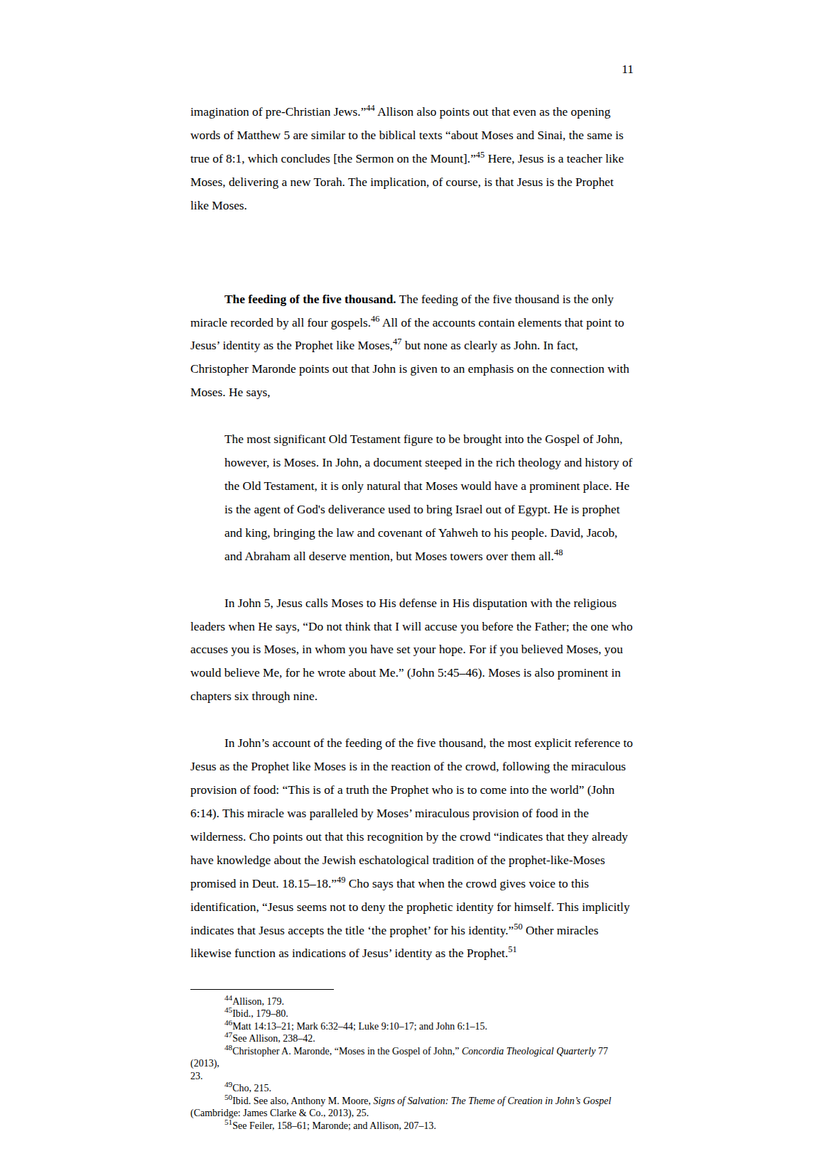11
imagination of pre-Christian Jews.”44 Allison also points out that even as the opening words of Matthew 5 are similar to the biblical texts “about Moses and Sinai, the same is true of 8:1, which concludes [the Sermon on the Mount].”45 Here, Jesus is a teacher like Moses, delivering a new Torah. The implication, of course, is that Jesus is the Prophet like Moses.
The feeding of the five thousand. The feeding of the five thousand is the only miracle recorded by all four gospels.46 All of the accounts contain elements that point to Jesus’ identity as the Prophet like Moses,47 but none as clearly as John. In fact, Christopher Maronde points out that John is given to an emphasis on the connection with Moses. He says,
The most significant Old Testament figure to be brought into the Gospel of John, however, is Moses. In John, a document steeped in the rich theology and history of the Old Testament, it is only natural that Moses would have a prominent place. He is the agent of God's deliverance used to bring Israel out of Egypt. He is prophet and king, bringing the law and covenant of Yahweh to his people. David, Jacob, and Abraham all deserve mention, but Moses towers over them all.48
In John 5, Jesus calls Moses to His defense in His disputation with the religious leaders when He says, “Do not think that I will accuse you before the Father; the one who accuses you is Moses, in whom you have set your hope. For if you believed Moses, you would believe Me, for he wrote about Me.” (John 5:45–46). Moses is also prominent in chapters six through nine.
In John’s account of the feeding of the five thousand, the most explicit reference to Jesus as the Prophet like Moses is in the reaction of the crowd, following the miraculous provision of food: “This is of a truth the Prophet who is to come into the world” (John 6:14). This miracle was paralleled by Moses’ miraculous provision of food in the wilderness. Cho points out that this recognition by the crowd “indicates that they already have knowledge about the Jewish eschatological tradition of the prophet-like-Moses promised in Deut. 18.15–18.”49 Cho says that when the crowd gives voice to this identification, “Jesus seems not to deny the prophetic identity for himself. This implicitly indicates that Jesus accepts the title ‘the prophet’ for his identity.”50 Other miracles likewise function as indications of Jesus’ identity as the Prophet.51
44Allison, 179.
45Ibid., 179–80.
46Matt 14:13–21; Mark 6:32–44; Luke 9:10–17; and John 6:1–15.
47See Allison, 238–42.
48Christopher A. Maronde, “Moses in the Gospel of John,” Concordia Theological Quarterly 77 (2013),
23.
49Cho, 215.
50Ibid. See also, Anthony M. Moore, Signs of Salvation: The Theme of Creation in John’s Gospel
(Cambridge: James Clarke & Co., 2013), 25.
51See Feiler, 158–61; Maronde; and Allison, 207–13.